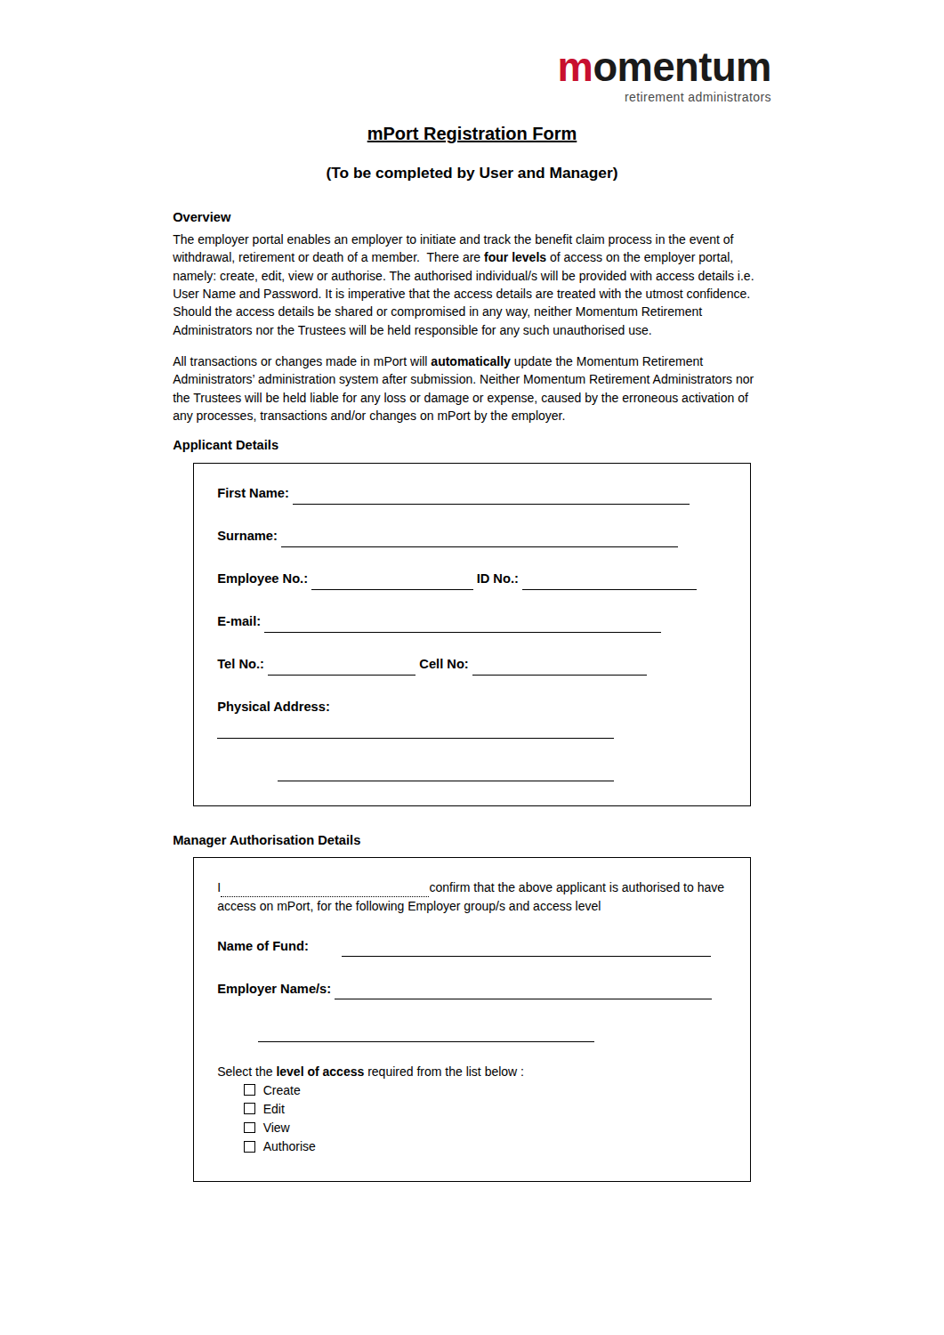momentum
retirement administrators
mPort Registration Form
(To be completed by User and Manager)
Overview
The employer portal enables an employer to initiate and track the benefit claim process in the event of withdrawal, retirement or death of a member. There are four levels of access on the employer portal, namely: create, edit, view or authorise. The authorised individual/s will be provided with access details i.e. User Name and Password. It is imperative that the access details are treated with the utmost confidence. Should the access details be shared or compromised in any way, neither Momentum Retirement Administrators nor the Trustees will be held responsible for any such unauthorised use.
All transactions or changes made in mPort will automatically update the Momentum Retirement Administrators’ administration system after submission. Neither Momentum Retirement Administrators nor the Trustees will be held liable for any loss or damage or expense, caused by the erroneous activation of any processes, transactions and/or changes on mPort by the employer.
Applicant Details
First Name:
Surname:
Employee No.: ID No.:
E-mail:
Tel No.: Cell No:
Physical Address:
Manager Authorisation Details
I confirm that the above applicant is authorised to have access on mPort, for the following Employer group/s and access level
Name of Fund:
Employer Name/s:
Select the level of access required from the list below :
Create
Edit
View
Authorise